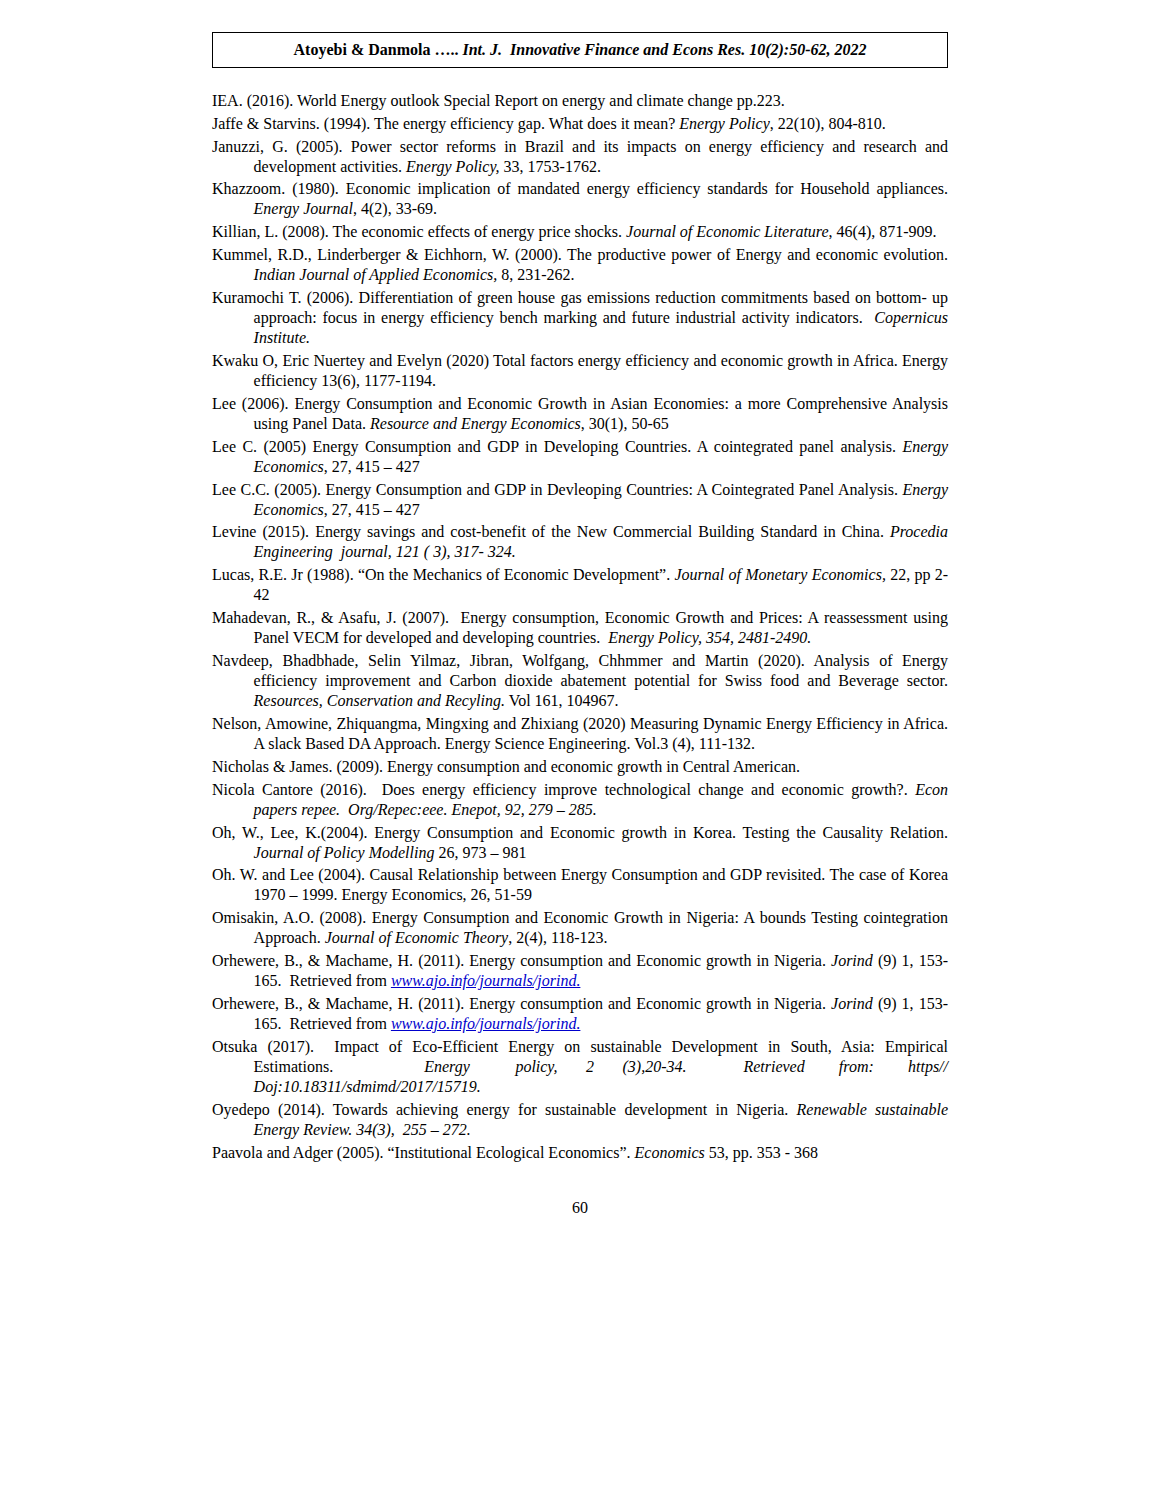Atoyebi & Danmola ….. Int. J. Innovative Finance and Econs Res. 10(2):50-62, 2022
IEA. (2016). World Energy outlook Special Report on energy and climate change pp.223.
Jaffe & Starvins. (1994). The energy efficiency gap. What does it mean? Energy Policy, 22(10), 804-810.
Januzzi, G. (2005). Power sector reforms in Brazil and its impacts on energy efficiency and research and development activities. Energy Policy, 33, 1753-1762.
Khazzoom. (1980). Economic implication of mandated energy efficiency standards for Household appliances. Energy Journal, 4(2), 33-69.
Killian, L. (2008). The economic effects of energy price shocks. Journal of Economic Literature, 46(4), 871-909.
Kummel, R.D., Linderberger & Eichhorn, W. (2000). The productive power of Energy and economic evolution. Indian Journal of Applied Economics, 8, 231-262.
Kuramochi T. (2006). Differentiation of green house gas emissions reduction commitments based on bottom- up approach: focus in energy efficiency bench marking and future industrial activity indicators. Copernicus Institute.
Kwaku O, Eric Nuertey and Evelyn (2020) Total factors energy efficiency and economic growth in Africa. Energy efficiency 13(6), 1177-1194.
Lee (2006). Energy Consumption and Economic Growth in Asian Economies: a more Comprehensive Analysis using Panel Data. Resource and Energy Economics, 30(1), 50-65
Lee C. (2005) Energy Consumption and GDP in Developing Countries. A cointegrated panel analysis. Energy Economics, 27, 415 – 427
Lee C.C. (2005). Energy Consumption and GDP in Devleoping Countries: A Cointegrated Panel Analysis. Energy Economics, 27, 415 – 427
Levine (2015). Energy savings and cost-benefit of the New Commercial Building Standard in China. Procedia Engineering journal, 121 ( 3), 317- 324.
Lucas, R.E. Jr (1988). “On the Mechanics of Economic Development”. Journal of Monetary Economics, 22, pp 2-42
Mahadevan, R., & Asafu, J. (2007). Energy consumption, Economic Growth and Prices: A reassessment using Panel VECM for developed and developing countries. Energy Policy, 354, 2481-2490.
Navdeep, Bhadbhade, Selin Yilmaz, Jibran, Wolfgang, Chhmmer and Martin (2020). Analysis of Energy efficiency improvement and Carbon dioxide abatement potential for Swiss food and Beverage sector. Resources, Conservation and Recyling. Vol 161, 104967.
Nelson, Amowine, Zhiquangma, Mingxing and Zhixiang (2020) Measuring Dynamic Energy Efficiency in Africa. A slack Based DA Approach. Energy Science Engineering. Vol.3 (4), 111-132.
Nicholas & James. (2009). Energy consumption and economic growth in Central American.
Nicola Cantore (2016). Does energy efficiency improve technological change and economic growth?. Econ papers repee. Org/Repec:eee. Enepot, 92, 279 – 285.
Oh, W., Lee, K.(2004). Energy Consumption and Economic growth in Korea. Testing the Causality Relation. Journal of Policy Modelling 26, 973 – 981
Oh. W. and Lee (2004). Causal Relationship between Energy Consumption and GDP revisited. The case of Korea 1970 – 1999. Energy Economics, 26, 51-59
Omisakin, A.O. (2008). Energy Consumption and Economic Growth in Nigeria: A bounds Testing cointegration Approach. Journal of Economic Theory, 2(4), 118-123.
Orhewere, B., & Machame, H. (2011). Energy consumption and Economic growth in Nigeria. Jorind (9) 1, 153-165. Retrieved from www.ajo.info/journals/jorind.
Orhewere, B., & Machame, H. (2011). Energy consumption and Economic growth in Nigeria. Jorind (9) 1, 153-165. Retrieved from www.ajo.info/journals/jorind.
Otsuka (2017). Impact of Eco-Efficient Energy on sustainable Development in South, Asia: Empirical Estimations. Energy policy, 2 (3),20-34. Retrieved from: https// Doj:10.18311/sdmimd/2017/15719.
Oyedepo (2014). Towards achieving energy for sustainable development in Nigeria. Renewable sustainable Energy Review. 34(3), 255 – 272.
Paavola and Adger (2005). “Institutional Ecological Economics”. Economics 53, pp. 353 - 368
60